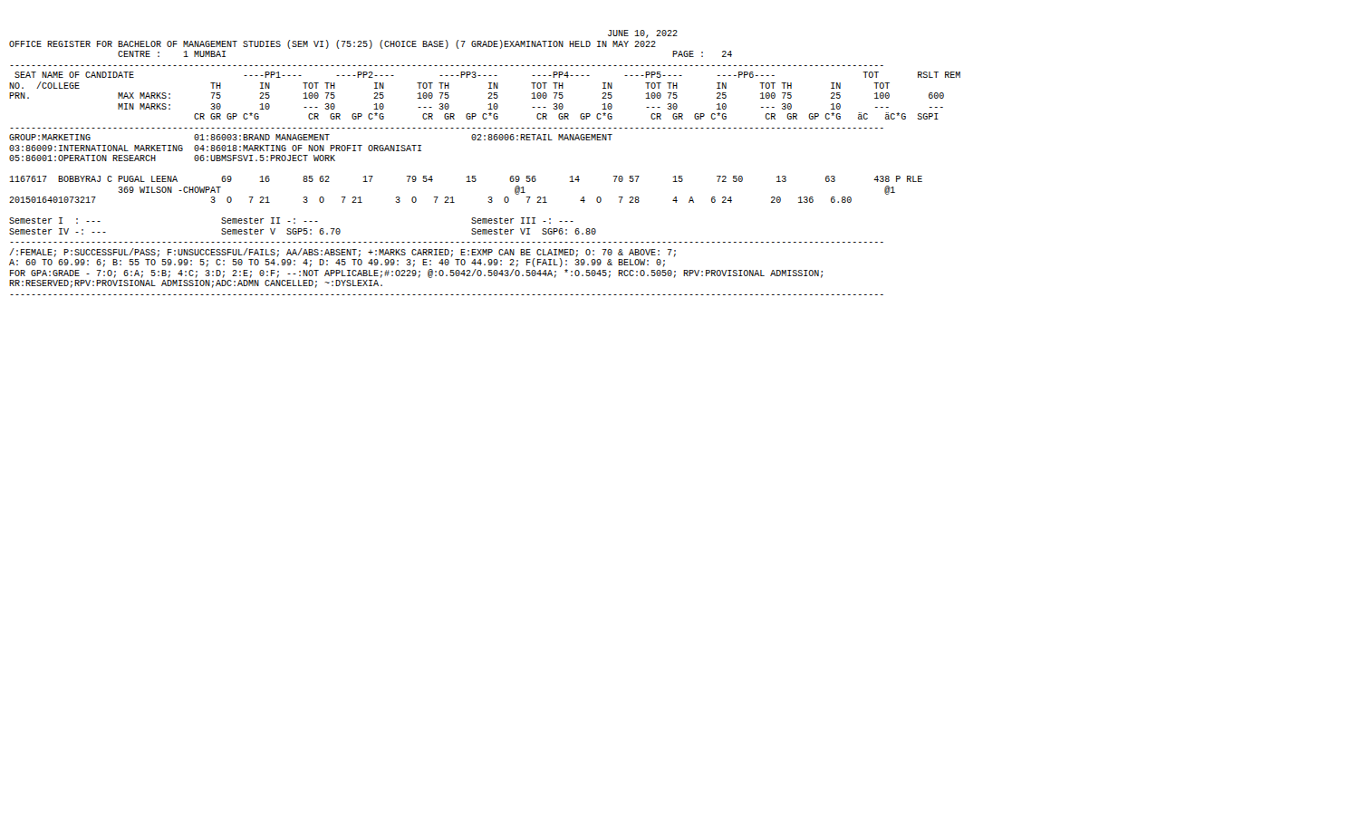JUNE 10, 2022
OFFICE REGISTER FOR BACHELOR OF MANAGEMENT STUDIES (SEM VI) (75:25) (CHOICE BASE) (7 GRADE)EXAMINATION HELD IN MAY 2022
                    CENTRE :    1 MUMBAI                                                                                  PAGE :   24
-----------------------------------------------------------------------------------------------------------------------------------------------------------------
 SEAT NAME OF CANDIDATE                    ----PP1----      ----PP2----        ----PP3----      ----PP4----      ----PP5----      ----PP6----                TOT       RSLT REM
NO.  /COLLEGE                        TH       IN      TOT TH       IN      TOT TH       IN      TOT TH       IN      TOT TH       IN      TOT TH       IN      TOT
PRN.                MAX MARKS:       75       25      100 75       25      100 75       25      100 75       25      100 75       25      100 75       25      100       600
                    MIN MARKS:       30       10      --- 30       10      --- 30       10      --- 30       10      --- 30       10      --- 30       10      ---       ---
                                  CR GR GP C*G         CR  GR  GP C*G       CR  GR  GP C*G       CR  GR  GP C*G       CR  GR  GP C*G       CR  GR  GP C*G   äC   äC*G  SGPI
-----------------------------------------------------------------------------------------------------------------------------------------------------------------
GROUP:MARKETING                   01:86003:BRAND MANAGEMENT                          02:86006:RETAIL MANAGEMENT
03:86009:INTERNATIONAL MARKETING  04:86018:MARKTING OF NON PROFIT ORGANISATI
05:86001:OPERATION RESEARCH       06:UBMSFSVI.5:PROJECT WORK

1167617  BOBBYRAJ C PUGAL LEENA        69     16      85 62      17      79 54      15      69 56      14      70 57      15      72 50      13       63       438 P RLE
                    369 WILSON -CHOWPAT                                                      @1                                                                  @1
2015016401073217                     3  O   7 21      3  O   7 21      3  O   7 21      3  O   7 21      4  O   7 28      4  A   6 24       20   136   6.80

Semester I  : ---                      Semester II -: ---                            Semester III -: ---
Semester IV -: ---                     Semester V  SGP5: 6.70                        Semester VI  SGP6: 6.80
-----------------------------------------------------------------------------------------------------------------------------------------------------------------
/:FEMALE; P:SUCCESSFUL/PASS; F:UNSUCCESSFUL/FAILS; AA/ABS:ABSENT; +:MARKS CARRIED; E:EXMP CAN BE CLAIMED; O: 70 & ABOVE: 7;
A: 60 TO 69.99: 6; B: 55 TO 59.99: 5; C: 50 TO 54.99: 4; D: 45 TO 49.99: 3; E: 40 TO 44.99: 2; F(FAIL): 39.99 & BELOW: 0;
FOR GPA:GRADE - 7:O; 6:A; 5:B; 4:C; 3:D; 2:E; 0:F; --:NOT APPLICABLE;#:O229; @:O.5042/O.5043/O.5044A; *:O.5045; RCC:O.5050; RPV:PROVISIONAL ADMISSION;
RR:RESERVED;RPV:PROVISIONAL ADMISSION;ADC:ADMN CANCELLED; ~:DYSLEXIA.
-----------------------------------------------------------------------------------------------------------------------------------------------------------------